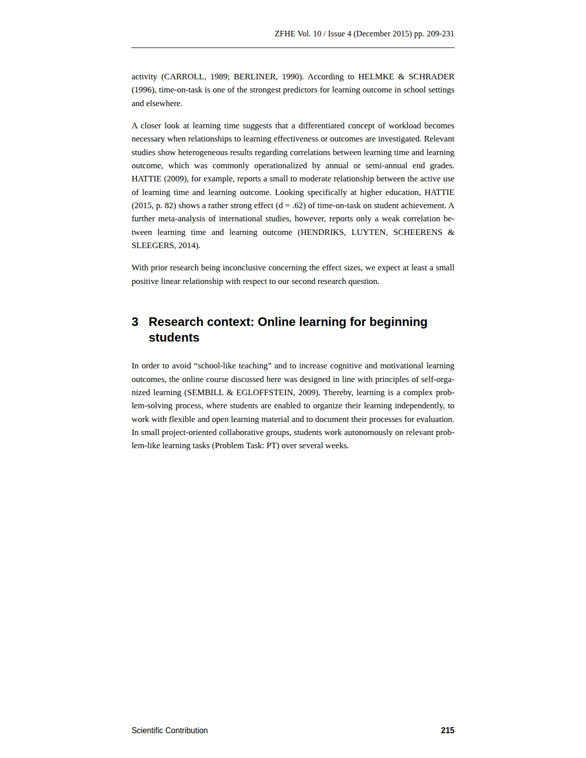ZFHE Vol. 10 / Issue 4 (December 2015) pp. 209-231
activity (CARROLL, 1989; BERLINER, 1990). According to HELMKE & SCHRADER (1996), time-on-task is one of the strongest predictors for learning outcome in school settings and elsewhere.
A closer look at learning time suggests that a differentiated concept of workload becomes necessary when relationships to learning effectiveness or outcomes are investigated. Relevant studies show heterogeneous results regarding correlations between learning time and learning outcome, which was commonly operationalized by annual or semi-annual end grades. HATTIE (2009), for example, reports a small to moderate relationship between the active use of learning time and learning outcome. Looking specifically at higher education, HATTIE (2015, p. 82) shows a rather strong effect (d = .62) of time-on-task on student achievement. A further meta-analysis of international studies, however, reports only a weak correlation between learning time and learning outcome (HENDRIKS, LUYTEN, SCHEERENS & SLEEGERS, 2014).
With prior research being inconclusive concerning the effect sizes, we expect at least a small positive linear relationship with respect to our second research question.
3 Research context: Online learning for beginning students
In order to avoid “school-like teaching” and to increase cognitive and motivational learning outcomes, the online course discussed here was designed in line with principles of self-organized learning (SEMBILL & EGLOFFSTEIN, 2009). Thereby, learning is a complex problem-solving process, where students are enabled to organize their learning independently, to work with flexible and open learning material and to document their processes for evaluation. In small project-oriented collaborative groups, students work autonomously on relevant problem-like learning tasks (Problem Task: PT) over several weeks.
Scientific Contribution 215